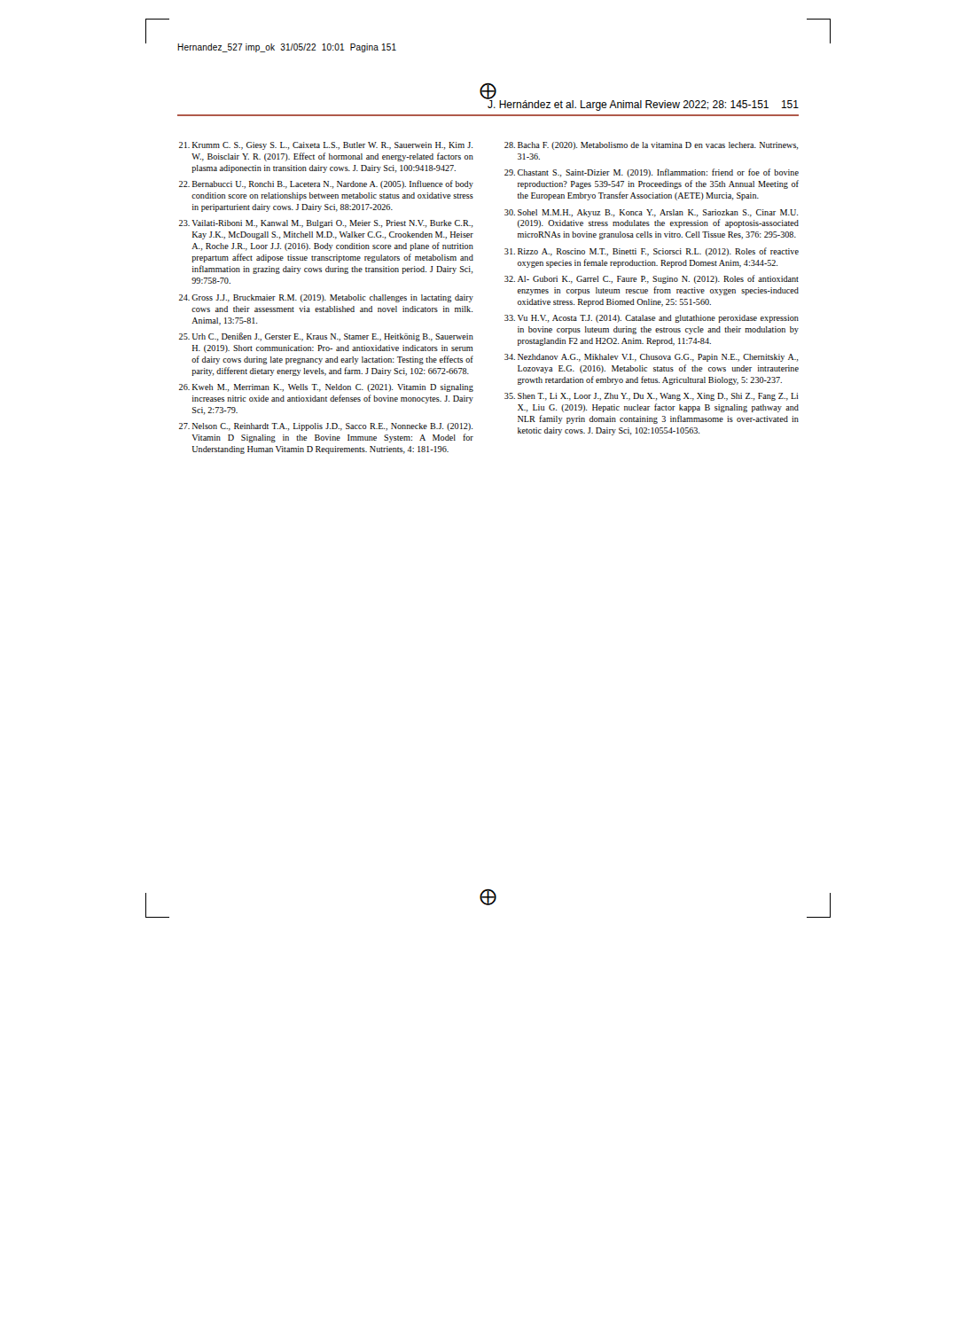Hernandez_527 imp_ok 31/05/22 10:01 Pagina 151
⨁
J. Hernández et al. Large Animal Review 2022; 28: 145-151 151
Krumm C. S., Giesy S. L., Caixeta L.S., Butler W. R., Sauerwein H., Kim J. W., Boisclair Y. R. (2017). Effect of hormonal and energy-related factors on plasma adiponectin in transition dairy cows. J. Dairy Sci, 100:9418-9427.
Bernabucci U., Ronchi B., Lacetera N., Nardone A. (2005). Influence of body condition score on relationships between metabolic status and oxidative stress in periparturient dairy cows. J Dairy Sci, 88:2017-2026.
Vailati-Riboni M., Kanwal M., Bulgari O., Meier S., Priest N.V., Burke C.R., Kay J.K., McDougall S., Mitchell M.D., Walker C.G., Crookenden M., Heiser A., Roche J.R., Loor J.J. (2016). Body condition score and plane of nutrition prepartum affect adipose tissue transcriptome regulators of metabolism and inflammation in grazing dairy cows during the transition period. J Dairy Sci, 99:758-70.
Gross J.J., Bruckmaier R.M. (2019). Metabolic challenges in lactating dairy cows and their assessment via established and novel indicators in milk. Animal, 13:75-81.
Urh C., Denißen J., Gerster E., Kraus N., Stamer E., Heitkönig B., Sauerwein H. (2019). Short communication: Pro- and antioxidative indicators in serum of dairy cows during late pregnancy and early lactation: Testing the effects of parity, different dietary energy levels, and farm. J Dairy Sci, 102: 6672-6678.
Kweh M., Merriman K., Wells T., Neldon C. (2021). Vitamin D signaling increases nitric oxide and antioxidant defenses of bovine monocytes. J. Dairy Sci, 2:73-79.
Nelson C., Reinhardt T.A., Lippolis J.D., Sacco R.E., Nonnecke B.J. (2012). Vitamin D Signaling in the Bovine Immune System: A Model for Understanding Human Vitamin D Requirements. Nutrients, 4: 181-196.
Bacha F. (2020). Metabolismo de la vitamina D en vacas lechera. Nutrinews, 31-36.
Chastant S., Saint-Dizier M. (2019). Inflammation: friend or foe of bovine reproduction? Pages 539-547 in Proceedings of the 35th Annual Meeting of the European Embryo Transfer Association (AETE) Murcia, Spain.
Sohel M.M.H., Akyuz B., Konca Y., Arslan K., Sariozkan S., Cinar M.U. (2019). Oxidative stress modulates the expression of apoptosis-associated microRNAs in bovine granulosa cells in vitro. Cell Tissue Res, 376: 295-308.
Rizzo A., Roscino M.T., Binetti F., Sciorsci R.L. (2012). Roles of reactive oxygen species in female reproduction. Reprod Domest Anim, 4:344-52.
Al- Gubori K., Garrel C., Faure P., Sugino N. (2012). Roles of antioxidant enzymes in corpus luteum rescue from reactive oxygen species-induced oxidative stress. Reprod Biomed Online, 25: 551-560.
Vu H.V., Acosta T.J. (2014). Catalase and glutathione peroxidase expression in bovine corpus luteum during the estrous cycle and their modulation by prostaglandin F2 and H2O2. Anim. Reprod, 11:74-84.
Nezhdanov A.G., Mikhalev V.I., Chusova G.G., Papin N.E., Chernitskiy A., Lozovaya E.G. (2016). Metabolic status of the cows under intrauterine growth retardation of embryo and fetus. Agricultural Biology, 5: 230-237.
Shen T., Li X., Loor J., Zhu Y., Du X., Wang X., Xing D., Shi Z., Fang Z., Li X., Liu G. (2019). Hepatic nuclear factor kappa B signaling pathway and NLR family pyrin domain containing 3 inflammasome is over-activated in ketotic dairy cows. J. Dairy Sci, 102:10554-10563.
⨁